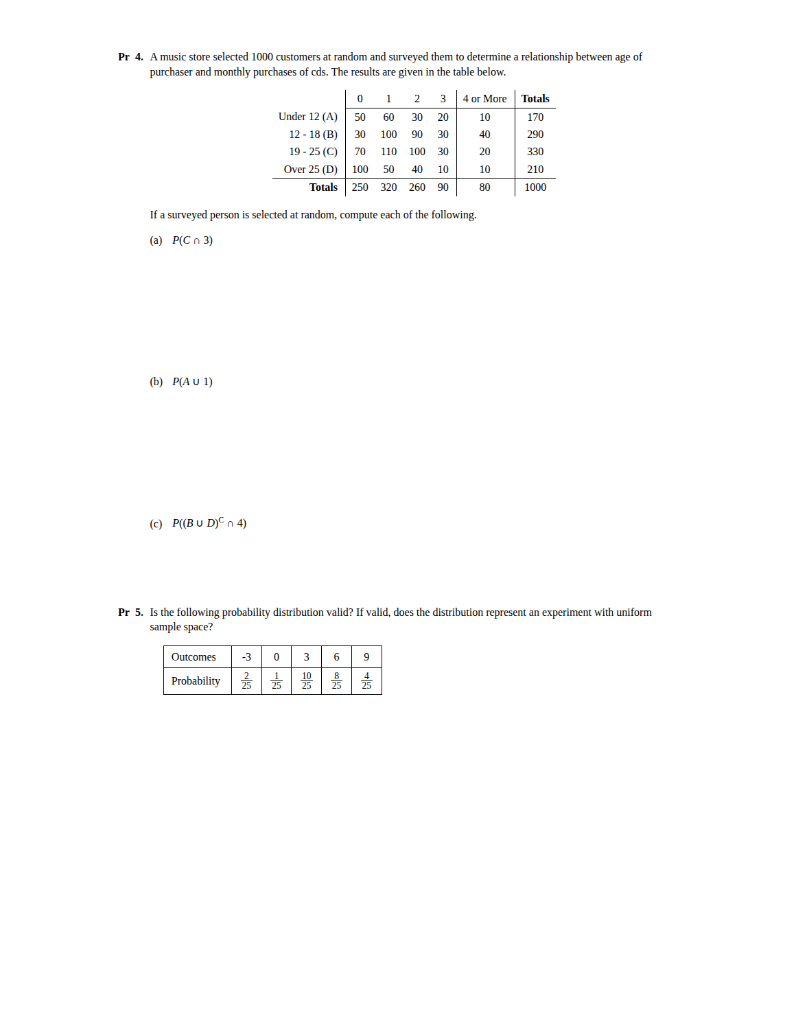Pr 4.
A music store selected 1000 customers at random and surveyed them to determine a relationship between age of purchaser and monthly purchases of cds. The results are given in the table below.
| | 0 | 1 | 2 | 3 | 4 or More | Totals |
| --- | --- | --- | --- | --- | --- | --- |
| Under 12 (A) | 50 | 60 | 30 | 20 | 10 | 170 |
| 12 - 18 (B) | 30 | 100 | 90 | 30 | 40 | 290 |
| 19 - 25 (C) | 70 | 110 | 100 | 30 | 20 | 330 |
| Over 25 (D) | 100 | 50 | 40 | 10 | 10 | 210 |
| Totals | 250 | 320 | 260 | 90 | 80 | 1000 |
If a surveyed person is selected at random, compute each of the following.
(a) P(C ∩ 3)
(b) P(A ∪ 1)
(c) P((B ∪ D)C ∩ 4)
Pr 5.
Is the following probability distribution valid? If valid, does the distribution represent an experiment with uniform sample space?
| Outcomes | -3 | 0 | 3 | 6 | 9 |
| Probability | 2 25 | 1 25 | 10 25 | 8 25 | 4 25 |